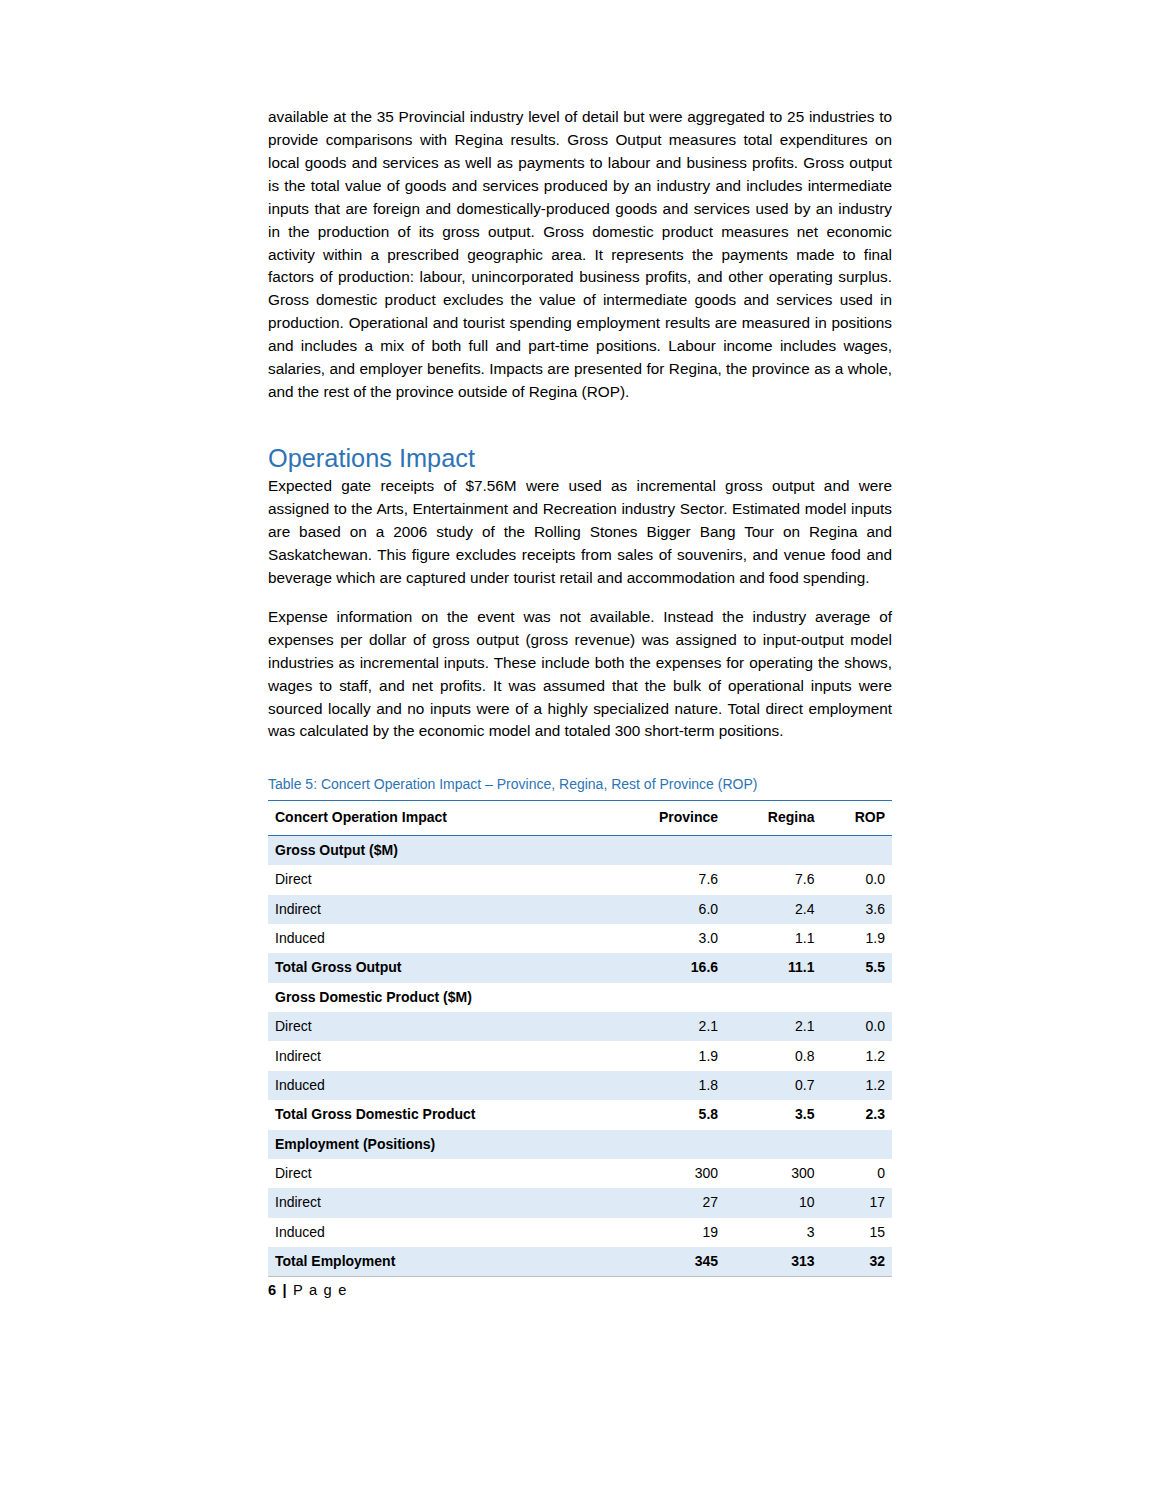available at the 35 Provincial industry level of detail but were aggregated to 25 industries to provide comparisons with Regina results. Gross Output measures total expenditures on local goods and services as well as payments to labour and business profits. Gross output is the total value of goods and services produced by an industry and includes intermediate inputs that are foreign and domestically-produced goods and services used by an industry in the production of its gross output. Gross domestic product measures net economic activity within a prescribed geographic area. It represents the payments made to final factors of production: labour, unincorporated business profits, and other operating surplus. Gross domestic product excludes the value of intermediate goods and services used in production. Operational and tourist spending employment results are measured in positions and includes a mix of both full and part-time positions. Labour income includes wages, salaries, and employer benefits. Impacts are presented for Regina, the province as a whole, and the rest of the province outside of Regina (ROP).
Operations Impact
Expected gate receipts of $7.56M were used as incremental gross output and were assigned to the Arts, Entertainment and Recreation industry Sector. Estimated model inputs are based on a 2006 study of the Rolling Stones Bigger Bang Tour on Regina and Saskatchewan. This figure excludes receipts from sales of souvenirs, and venue food and beverage which are captured under tourist retail and accommodation and food spending.
Expense information on the event was not available. Instead the industry average of expenses per dollar of gross output (gross revenue) was assigned to input-output model industries as incremental inputs. These include both the expenses for operating the shows, wages to staff, and net profits. It was assumed that the bulk of operational inputs were sourced locally and no inputs were of a highly specialized nature. Total direct employment was calculated by the economic model and totaled 300 short-term positions.
Table 5: Concert Operation Impact – Province, Regina, Rest of Province (ROP)
| Concert Operation Impact | Province | Regina | ROP |
| --- | --- | --- | --- |
| Gross Output ($M) |
| Direct | 7.6 | 7.6 | 0.0 |
| Indirect | 6.0 | 2.4 | 3.6 |
| Induced | 3.0 | 1.1 | 1.9 |
| Total Gross Output | 16.6 | 11.1 | 5.5 |
| Gross Domestic Product ($M) |
| Direct | 2.1 | 2.1 | 0.0 |
| Indirect | 1.9 | 0.8 | 1.2 |
| Induced | 1.8 | 0.7 | 1.2 |
| Total Gross Domestic Product | 5.8 | 3.5 | 2.3 |
| Employment (Positions) |
| Direct | 300 | 300 | 0 |
| Indirect | 27 | 10 | 17 |
| Induced | 19 | 3 | 15 |
| Total Employment | 345 | 313 | 32 |
6 | P a g e